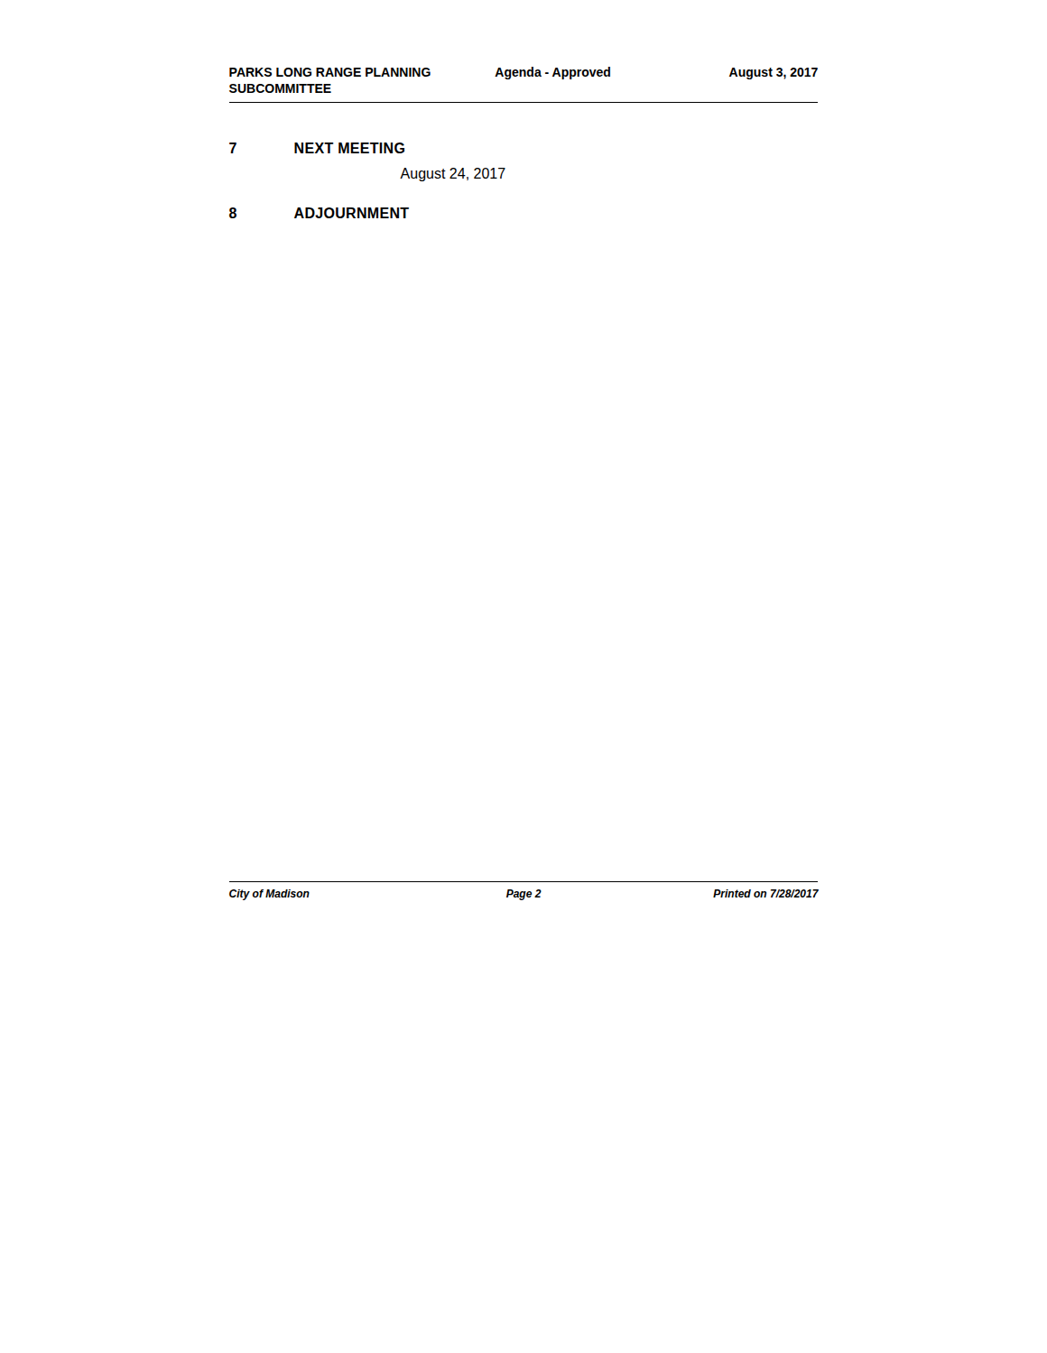PARKS LONG RANGE PLANNING
SUBCOMMITTEE
Agenda - Approved
August 3, 2017
7
NEXT MEETING
August 24, 2017
8
ADJOURNMENT
City of Madison
Page 2
Printed on 7/28/2017